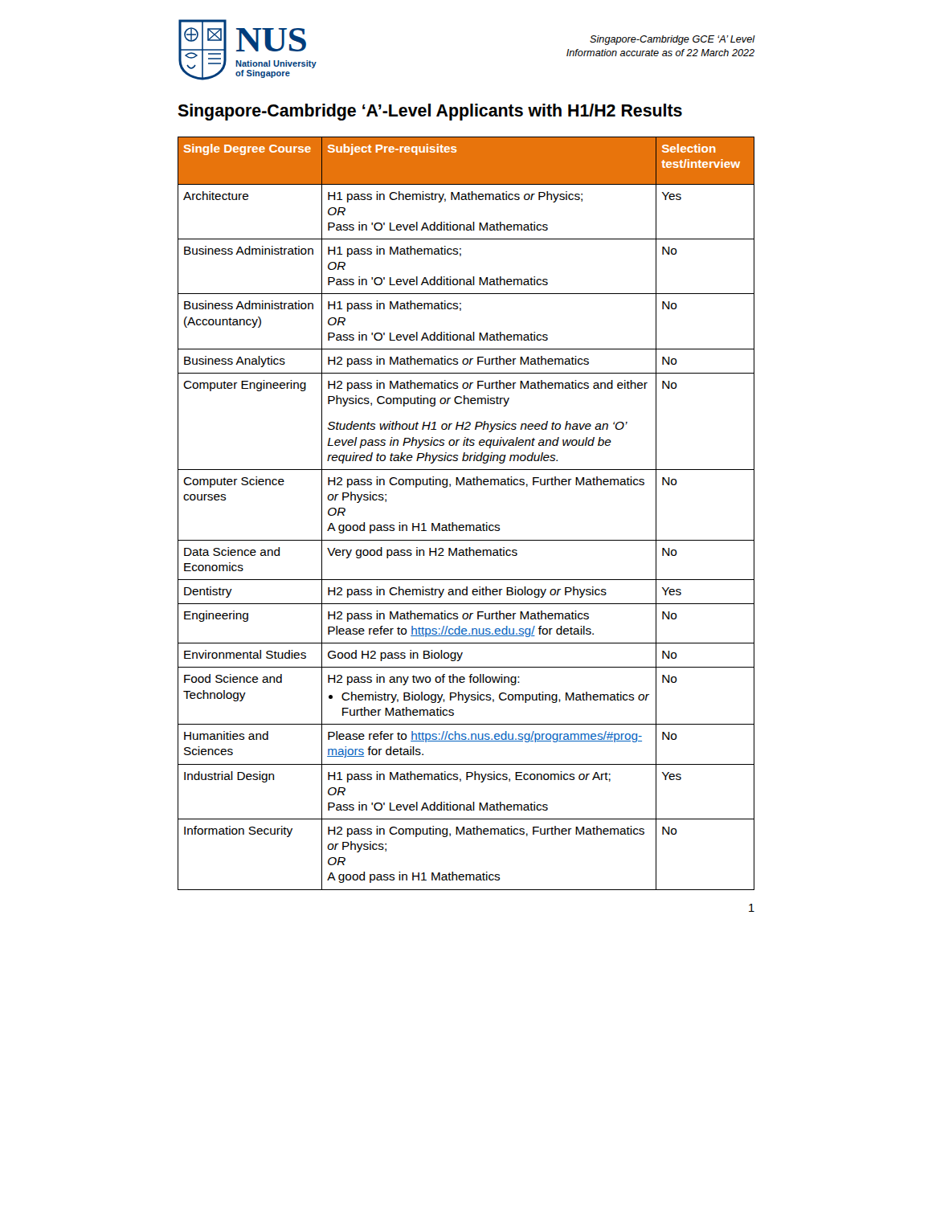NUS
National University
of Singapore
Singapore-Cambridge GCE ‘A’ Level
Information accurate as of 22 March 2022
Singapore-Cambridge ‘A’-Level Applicants with H1/H2 Results
| Single Degree Course | Subject Pre-requisites | Selection test/interview |
| --- | --- | --- |
| Architecture | H1 pass in Chemistry, Mathematics or Physics; OR Pass in 'O' Level Additional Mathematics | Yes |
| Business Administration | H1 pass in Mathematics; OR Pass in 'O' Level Additional Mathematics | No |
| Business Administration (Accountancy) | H1 pass in Mathematics; OR Pass in 'O' Level Additional Mathematics | No |
| Business Analytics | H2 pass in Mathematics or Further Mathematics | No |
| Computer Engineering | H2 pass in Mathematics or Further Mathematics and either Physics, Computing or Chemistry Students without H1 or H2 Physics need to have an ‘O’ Level pass in Physics or its equivalent and would be required to take Physics bridging modules. | No |
| Computer Science courses | H2 pass in Computing, Mathematics, Further Mathematics or Physics; OR A good pass in H1 Mathematics | No |
| Data Science and Economics | Very good pass in H2 Mathematics | No |
| Dentistry | H2 pass in Chemistry and either Biology or Physics | Yes |
| Engineering | H2 pass in Mathematics or Further Mathematics Please refer to https://cde.nus.edu.sg/ for details. | No |
| Environmental Studies | Good H2 pass in Biology | No |
| Food Science and Technology | H2 pass in any two of the following: Chemistry, Biology, Physics, Computing, Mathematics or Further Mathematics | No |
| Humanities and Sciences | Please refer to https://chs.nus.edu.sg/programmes/#prog-majors for details. | No |
| Industrial Design | H1 pass in Mathematics, Physics, Economics or Art; OR Pass in 'O' Level Additional Mathematics | Yes |
| Information Security | H2 pass in Computing, Mathematics, Further Mathematics or Physics; OR A good pass in H1 Mathematics | No |
1